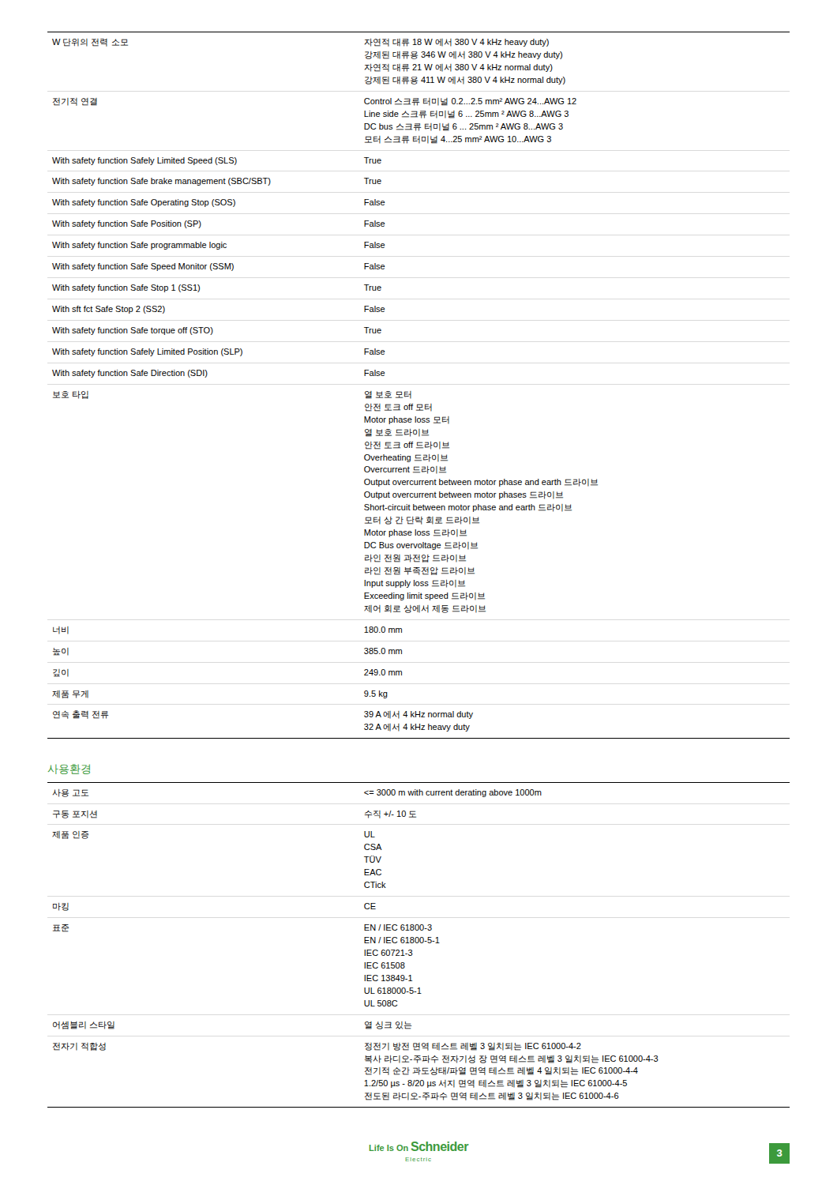| W 단위의 전력 소모 | 자연적 대류 18 W 에서 380 V 4 kHz heavy duty) 강제된 대류용 346 W 에서 380 V 4 kHz heavy duty) 자연적 대류 21 W 에서 380 V 4 kHz normal duty) 강제된 대류용 411 W 에서 380 V 4 kHz normal duty) |
| 전기적 연결 | Control 스크류 터미널 0.2...2.5 mm² AWG 24...AWG 12 Line side 스크류 터미널 6 ... 25mm ² AWG 8...AWG 3 DC bus 스크류 터미널 6 ... 25mm ² AWG 8...AWG 3 모터 스크류 터미널 4...25 mm² AWG 10...AWG 3 |
| With safety function Safely Limited Speed (SLS) | True |
| With safety function Safe brake management (SBC/SBT) | True |
| With safety function Safe Operating Stop (SOS) | False |
| With safety function Safe Position (SP) | False |
| With safety function Safe programmable logic | False |
| With safety function Safe Speed Monitor (SSM) | False |
| With safety function Safe Stop 1 (SS1) | True |
| With sft fct Safe Stop 2 (SS2) | False |
| With safety function Safe torque off (STO) | True |
| With safety function Safely Limited Position (SLP) | False |
| With safety function Safe Direction (SDI) | False |
| 보호 타입 | 열 보호 모터 안전 토크 off 모터 Motor phase loss 모터 열 보호 드라이브 안전 토크 off 드라이브 Overheating 드라이브 Overcurrent 드라이브 Output overcurrent between motor phase and earth 드라이브 Output overcurrent between motor phases 드라이브 Short-circuit between motor phase and earth 드라이브 모터 상 간 단락 회로 드라이브 Motor phase loss 드라이브 DC Bus overvoltage 드라이브 라인 전원 과전압 드라이브 라인 전원 부족전압 드라이브 Input supply loss 드라이브 Exceeding limit speed 드라이브 제어 회로 상에서 제동 드라이브 |
| 너비 | 180.0 mm |
| 높이 | 385.0 mm |
| 깊이 | 249.0 mm |
| 제품 무게 | 9.5 kg |
| 연속 출력 전류 | 39 A 에서 4 kHz normal duty 32 A 에서 4 kHz heavy duty |
사용환경
| 사용 고도 | <= 3000 m with current derating above 1000m |
| 구동 포지션 | 수직 +/- 10 도 |
| 제품 인증 | UL CSA TÜV EAC CTick |
| 마킹 | CE |
| 표준 | EN / IEC 61800-3 EN / IEC 61800-5-1 IEC 60721-3 IEC 61508 IEC 13849-1 UL 618000-5-1 UL 508C |
| 어셈블리 스타일 | 열 싱크 있는 |
| 전자기 적합성 | 정전기 방전 면역 테스트 레벨 3 일치되는 IEC 61000-4-2 복사 라디오-주파수 전자기성 장 면역 테스트 레벨 3 일치되는 IEC 61000-4-3 전기적 순간 과도상태/파열 면역 테스트 레벨 4 일치되는 IEC 61000-4-4 1.2/50 µs - 8/20 µs 서지 면역 테스트 레벨 3 일치되는 IEC 61000-4-5 전도된 라디오-주파수 면역 테스트 레벨 3 일치되는 IEC 61000-4-6 |
Life Is On Schneider
Electric
3